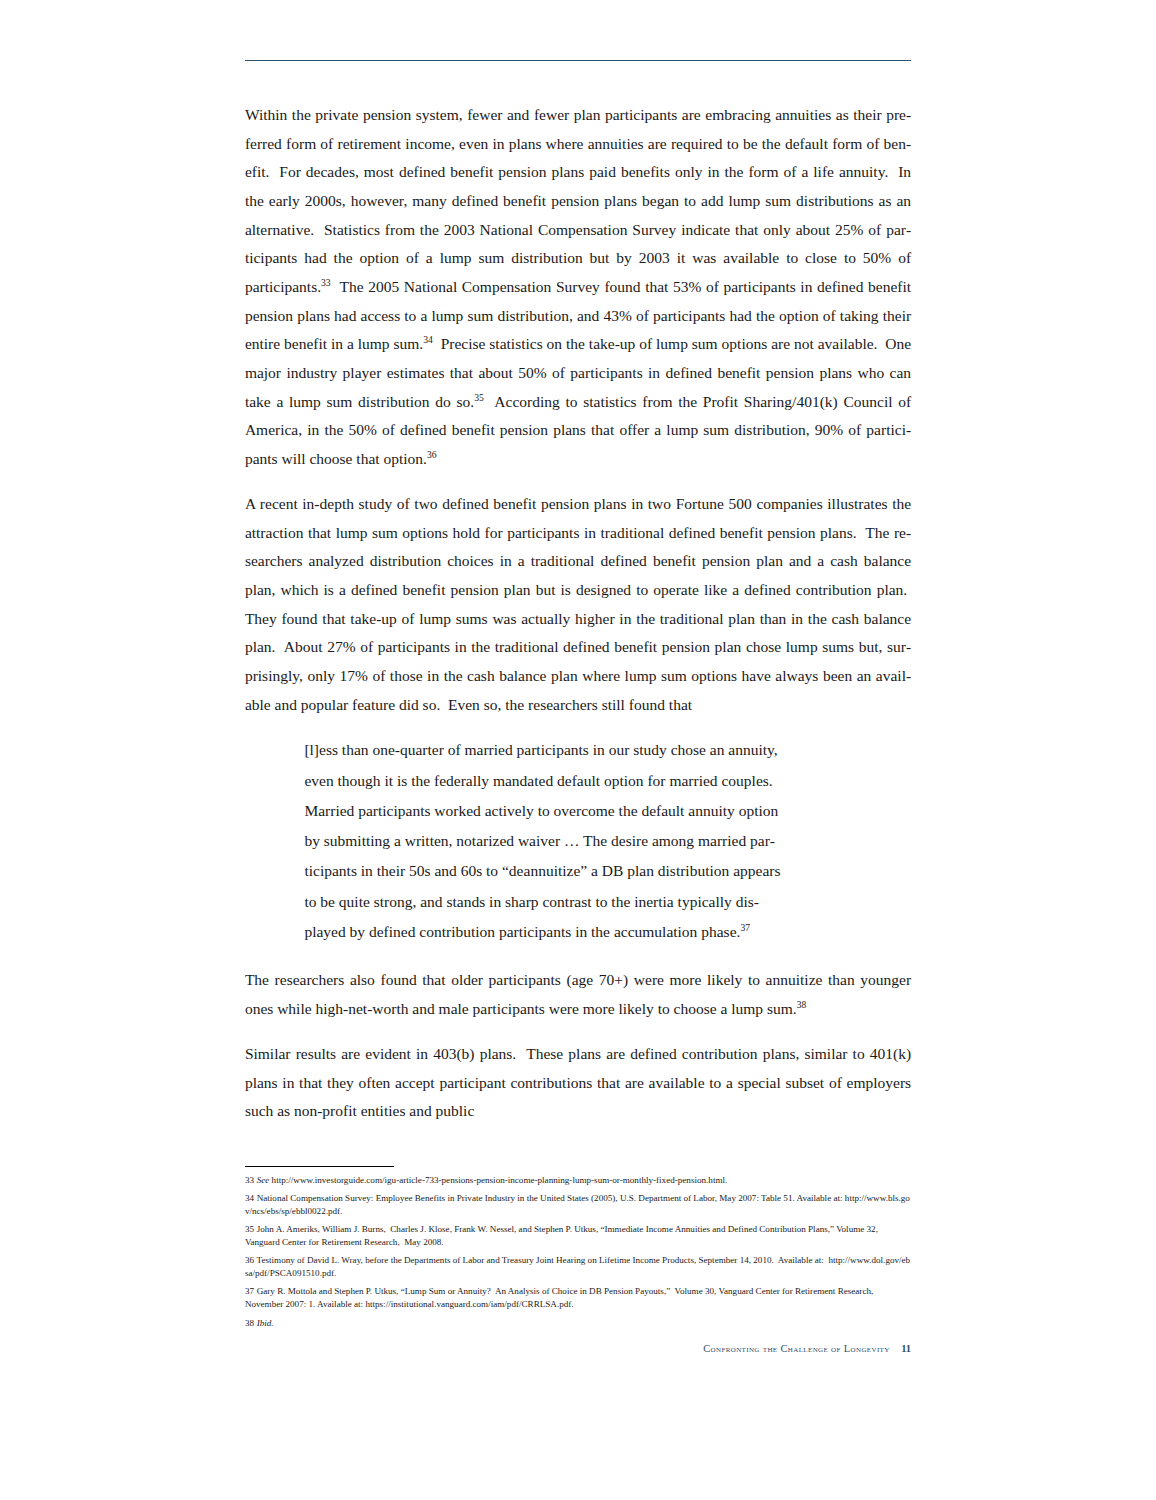Within the private pension system, fewer and fewer plan participants are embracing annuities as their preferred form of retirement income, even in plans where annuities are required to be the default form of benefit. For decades, most defined benefit pension plans paid benefits only in the form of a life annuity. In the early 2000s, however, many defined benefit pension plans began to add lump sum distributions as an alternative. Statistics from the 2003 National Compensation Survey indicate that only about 25% of participants had the option of a lump sum distribution but by 2003 it was available to close to 50% of participants.33 The 2005 National Compensation Survey found that 53% of participants in defined benefit pension plans had access to a lump sum distribution, and 43% of participants had the option of taking their entire benefit in a lump sum.34 Precise statistics on the take-up of lump sum options are not available. One major industry player estimates that about 50% of participants in defined benefit pension plans who can take a lump sum distribution do so.35 According to statistics from the Profit Sharing/401(k) Council of America, in the 50% of defined benefit pension plans that offer a lump sum distribution, 90% of participants will choose that option.36
A recent in-depth study of two defined benefit pension plans in two Fortune 500 companies illustrates the attraction that lump sum options hold for participants in traditional defined benefit pension plans. The researchers analyzed distribution choices in a traditional defined benefit pension plan and a cash balance plan, which is a defined benefit pension plan but is designed to operate like a defined contribution plan. They found that take-up of lump sums was actually higher in the traditional plan than in the cash balance plan. About 27% of participants in the traditional defined benefit pension plan chose lump sums but, surprisingly, only 17% of those in the cash balance plan where lump sum options have always been an available and popular feature did so. Even so, the researchers still found that
[l]ess than one-quarter of married participants in our study chose an annuity, even though it is the federally mandated default option for married couples. Married participants worked actively to overcome the default annuity option by submitting a written, notarized waiver … The desire among married participants in their 50s and 60s to “deannuitize” a DB plan distribution appears to be quite strong, and stands in sharp contrast to the inertia typically displayed by defined contribution participants in the accumulation phase.37
The researchers also found that older participants (age 70+) were more likely to annuitize than younger ones while high-net-worth and male participants were more likely to choose a lump sum.38
Similar results are evident in 403(b) plans. These plans are defined contribution plans, similar to 401(k) plans in that they often accept participant contributions that are available to a special subset of employers such as non-profit entities and public
33 See http://www.investorguide.com/igu-article-733-pensions-pension-income-planning-lump-sum-or-monthly-fixed-pension.html.
34 National Compensation Survey: Employee Benefits in Private Industry in the United States (2005), U.S. Department of Labor, May 2007: Table 51. Available at: http://www.bls.gov/ncs/ebs/sp/ebbl0022.pdf.
35 John A. Ameriks, William J. Burns, Charles J. Klose, Frank W. Nessel, and Stephen P. Utkus, “Immediate Income Annuities and Defined Contribution Plans,” Volume 32, Vanguard Center for Retirement Research, May 2008.
36 Testimony of David L. Wray, before the Departments of Labor and Treasury Joint Hearing on Lifetime Income Products, September 14, 2010. Available at: http://www.dol.gov/ebsa/pdf/PSCA091510.pdf.
37 Gary R. Mottola and Stephen P. Utkus, “Lump Sum or Annuity? An Analysis of Choice in DB Pension Payouts,” Volume 30, Vanguard Center for Retirement Research, November 2007: 1. Available at: https://institutional.vanguard.com/iam/pdf/CRRLSA.pdf.
38 Ibid.
Confronting the Challenge of Longevity11